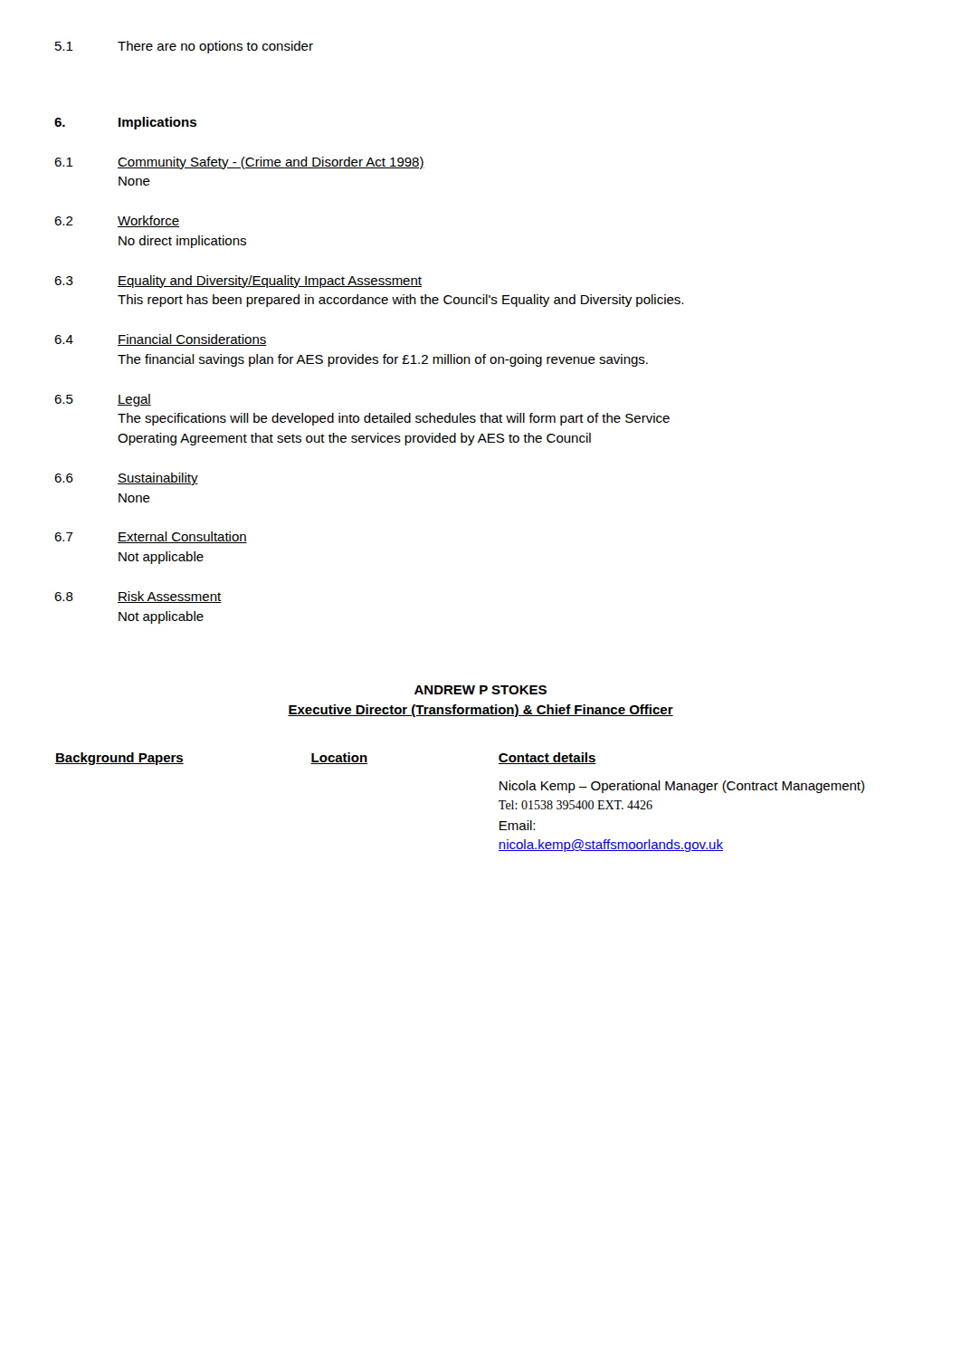5.1
There are no options to consider
6.
Implications
6.1
Community Safety - (Crime and Disorder Act 1998)
None
6.2
Workforce
No direct implications
6.3
Equality and Diversity/Equality Impact Assessment
This report has been prepared in accordance with the Council's Equality and Diversity policies.
6.4
Financial Considerations
The financial savings plan for AES provides for £1.2 million of on-going revenue savings.
6.5
Legal
The specifications will be developed into detailed schedules that will form part of the Service Operating Agreement that sets out the services provided by AES to the Council
6.6
Sustainability
None
6.7
External Consultation
Not applicable
6.8
Risk Assessment
Not applicable
ANDREW P STOKES
Executive Director (Transformation) & Chief Finance Officer
| Background Papers | Location | Contact details |
| --- | --- | --- |
| | | Nicola Kemp – Operational Manager (Contract Management) Tel: 01538 395400 EXT. 4426 Email: nicola.kemp@staffsmoorlands.gov.uk |